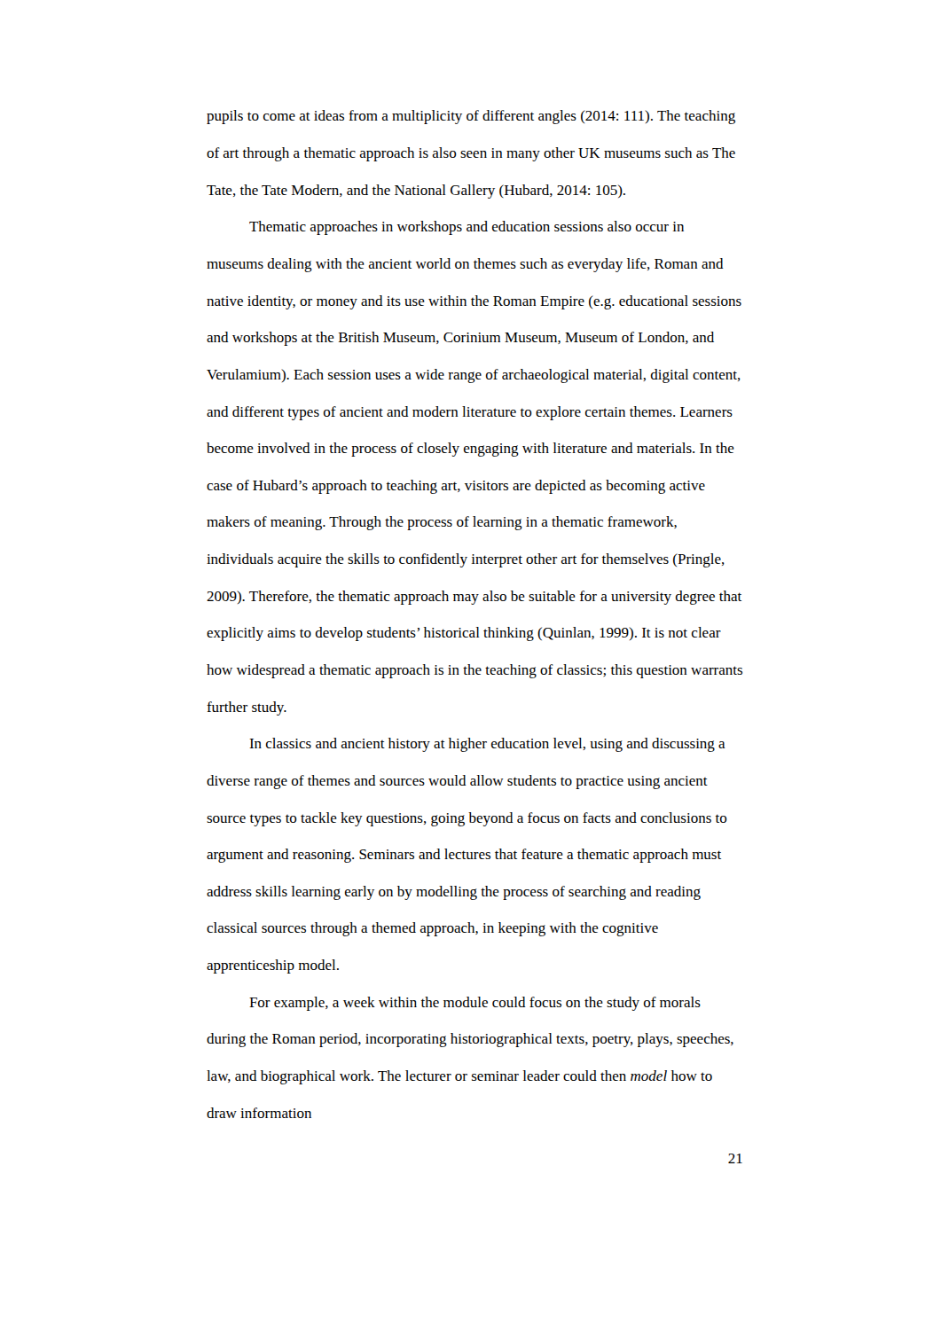pupils to come at ideas from a multiplicity of different angles (2014: 111). The teaching of art through a thematic approach is also seen in many other UK museums such as The Tate, the Tate Modern, and the National Gallery (Hubard, 2014: 105).
Thematic approaches in workshops and education sessions also occur in museums dealing with the ancient world on themes such as everyday life, Roman and native identity, or money and its use within the Roman Empire (e.g. educational sessions and workshops at the British Museum, Corinium Museum, Museum of London, and Verulamium). Each session uses a wide range of archaeological material, digital content, and different types of ancient and modern literature to explore certain themes. Learners become involved in the process of closely engaging with literature and materials. In the case of Hubard’s approach to teaching art, visitors are depicted as becoming active makers of meaning. Through the process of learning in a thematic framework, individuals acquire the skills to confidently interpret other art for themselves (Pringle, 2009). Therefore, the thematic approach may also be suitable for a university degree that explicitly aims to develop students’ historical thinking (Quinlan, 1999). It is not clear how widespread a thematic approach is in the teaching of classics; this question warrants further study.
In classics and ancient history at higher education level, using and discussing a diverse range of themes and sources would allow students to practice using ancient source types to tackle key questions, going beyond a focus on facts and conclusions to argument and reasoning. Seminars and lectures that feature a thematic approach must address skills learning early on by modelling the process of searching and reading classical sources through a themed approach, in keeping with the cognitive apprenticeship model.
For example, a week within the module could focus on the study of morals during the Roman period, incorporating historiographical texts, poetry, plays, speeches, law, and biographical work. The lecturer or seminar leader could then model how to draw information
21